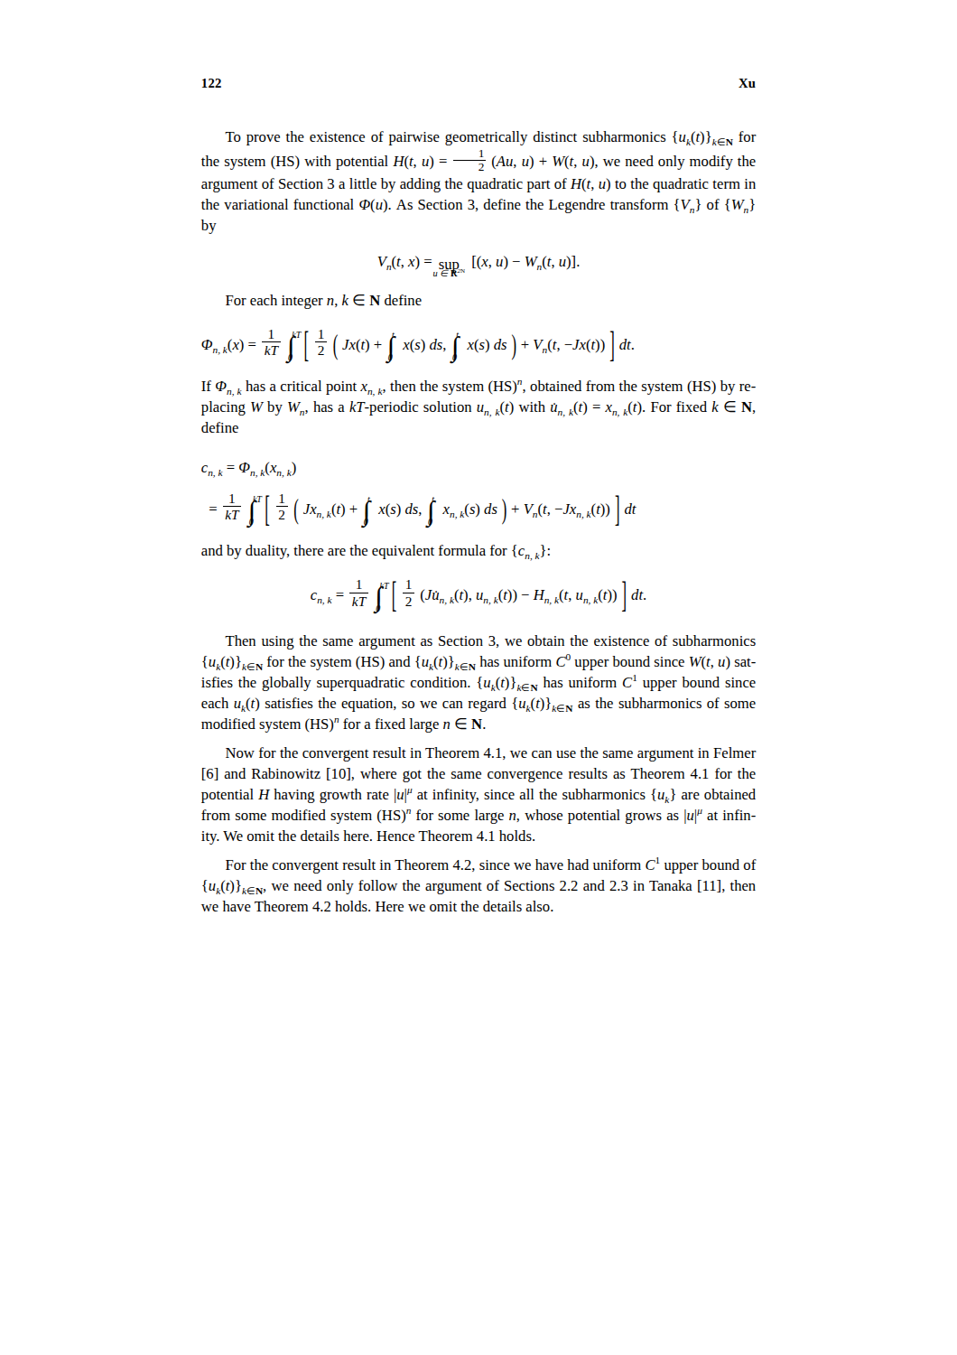122 Xu
To prove the existence of pairwise geometrically distinct subharmonics {uk(t)}k∈N for the system (HS) with potential H(t, u) = 12 (Au, u) + W(t, u), we need only modify the argument of Section 3 a little by adding the quadratic part of H(t, u) to the quadratic term in the variational functional Φ(u). As Section 3, define the Legendre transform {Vn} of {Wn} by
Vn(t, x) = sup u ∈ R2N [(x, u) − Wn(t, u)].
For each integer n, k ∈ N define
Φn, k(x) = 1 kT kT∫0 [ 12 ( Jx(t) + t∫0 x(s) ds, t∫0 x(s) ds ) + Vn(t, −Jx(t)) ] dt.
If Φn, k has a critical point xn, k, then the system (HS)n, obtained from the system (HS) by replacing W by Wn, has a kT-periodic solution un, k(t) with u̇n, k(t) = xn, k(t). For fixed k ∈ N, define
cn, k = Φn, k(xn, k) = 1 kT kT∫0 [ 12 ( Jxn, k(t) + t∫0 x(s) ds, t∫0 xn, k(s) ds ) + Vn(t, −Jxn, k(t)) ] dt
and by duality, there are the equivalent formula for {cn, k}:
cn, k = 1 kT kT∫0 [ 12 (Ju̇n, k(t), un, k(t)) − Hn, k(t, un, k(t)) ] dt.
Then using the same argument as Section 3, we obtain the existence of subharmonics {uk(t)}k∈N for the system (HS) and {uk(t)}k∈N has uniform C0 upper bound since W(t, u) satisfies the globally superquadratic con​dition. {uk(t)}k∈N has uniform C1 upper bound since each uk(t) satisfies the equation, so we can regard {uk(t)}k∈N as the subharmonics of some modified system (HS)n for a fixed large n ∈ N.
Now for the convergent result in Theorem 4.1, we can use the same argument in Felmer [6] and Rabinowitz [10], where got the same conver​gence results as Theorem 4.1 for the potential H having growth rate |u|μ at infinity, since all the subharmonics {uk} are obtained from some modified system (HS)n for some large n, whose potential grows as |u|μ at infinity. We omit the details here. Hence Theorem 4.1 holds.
For the convergent result in Theorem 4.2, since we have had uniform C1 upper bound of {uk(t)}k∈N, we need only follow the argument of Sections 2.2 and 2.3 in Tanaka [11], then we have Theorem 4.2 holds. Here we omit the details also.